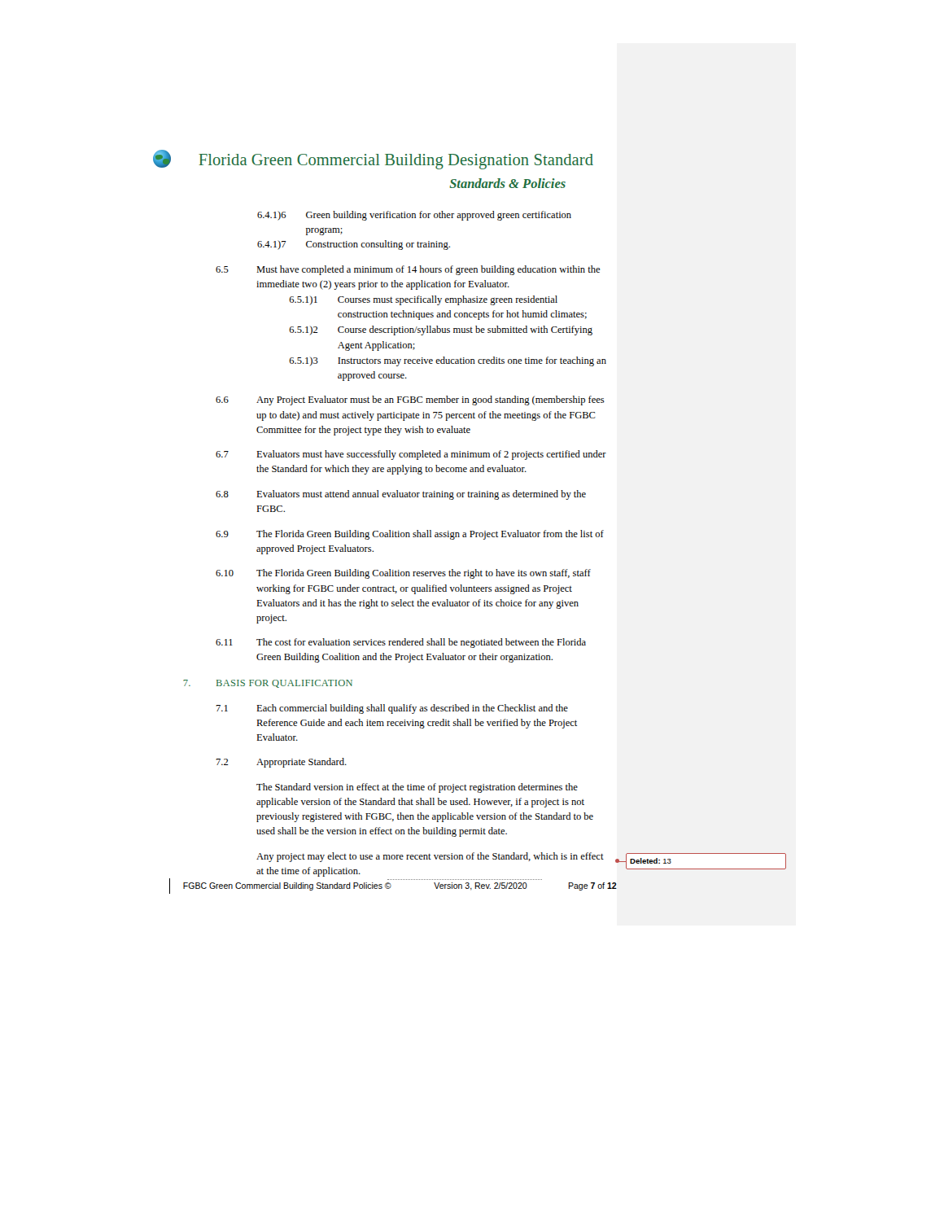Florida Green Commercial Building Designation Standard
Standards & Policies
6.4.1)6
Green building verification for other approved green certification program;
6.4.1)7
Construction consulting or training.
6.5
Must have completed a minimum of 14 hours of green building education within the immediate two (2) years prior to the application for Evaluator.
6.5.1)1
Courses must specifically emphasize green residential construction techniques and concepts for hot humid climates;
6.5.1)2
Course description/syllabus must be submitted with Certifying Agent Application;
6.5.1)3
Instructors may receive education credits one time for teaching an approved course.
6.6
Any Project Evaluator must be an FGBC member in good standing (membership fees up to date) and must actively participate in 75 percent of the meetings of the FGBC Committee for the project type they wish to evaluate
6.7
Evaluators must have successfully completed a minimum of 2 projects certified under the Standard for which they are applying to become and evaluator.
6.8
Evaluators must attend annual evaluator training or training as determined by the FGBC.
6.9
The Florida Green Building Coalition shall assign a Project Evaluator from the list of approved Project Evaluators.
6.10
The Florida Green Building Coalition reserves the right to have its own staff, staff working for FGBC under contract, or qualified volunteers assigned as Project Evaluators and it has the right to select the evaluator of its choice for any given project.
6.11
The cost for evaluation services rendered shall be negotiated between the Florida Green Building Coalition and the Project Evaluator or their organization.
7.
BASIS FOR QUALIFICATION
7.1
Each commercial building shall qualify as described in the Checklist and the Reference Guide and each item receiving credit shall be verified by the Project Evaluator.
7.2
Appropriate Standard.
The Standard version in effect at the time of project registration determines the applicable version of the Standard that shall be used. However, if a project is not previously registered with FGBC, then the applicable version of the Standard to be used shall be the version in effect on the building permit date.
Any project may elect to use a more recent version of the Standard, which is in effect at the time of application.
Deleted: 13
FGBC Green Commercial Building Standard Policies © Version 3, Rev. 2/5/2020 Page 7 of 12